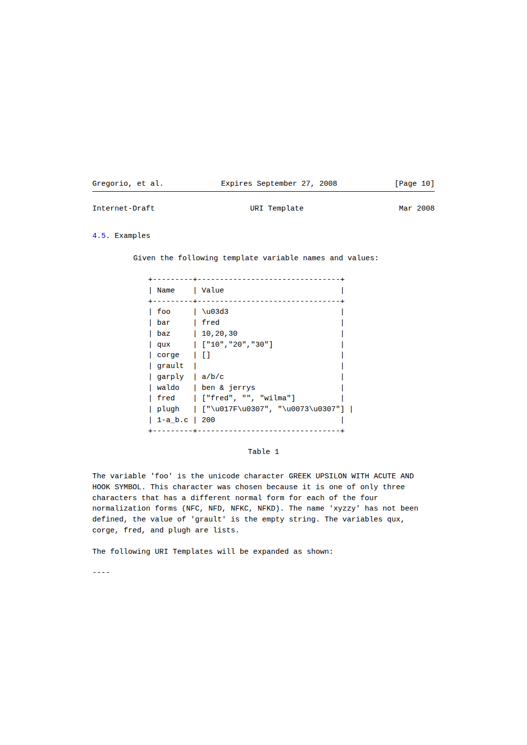Gregorio, et al. Expires September 27, 2008[Page 10]
Internet-Draft URI Template Mar 2008
4.5. Examples
Given the following template variable names and values:
+---------+--------------------------------+
| Name    | Value                          |
+---------+--------------------------------+
| foo     | \u03d3                         |
| bar     | fred                           |
| baz     | 10,20,30                       |
| qux     | ["10","20","30"]               |
| corge   | []                             |
| grault  |                                |
| garply  | a/b/c                          |
| waldo   | ben & jerrys                   |
| fred    | ["fred", "", "wilma"]          |
| plugh   | ["\u017F\u0307", "\u0073\u0307"] |
| 1-a_b.c | 200                            |
+---------+--------------------------------+
Table 1
The variable 'foo' is the unicode character GREEK UPSILON WITH ACUTE AND HOOK SYMBOL. This character was chosen because it is one of only three characters that has a different normal form for each of the four normalization forms (NFC, NFD, NFKC, NFKD). The name 'xyzzy' has not been defined, the value of 'grault' is the empty string. The variables qux, corge, fred, and plugh are lists.
The following URI Templates will be expanded as shown:
----